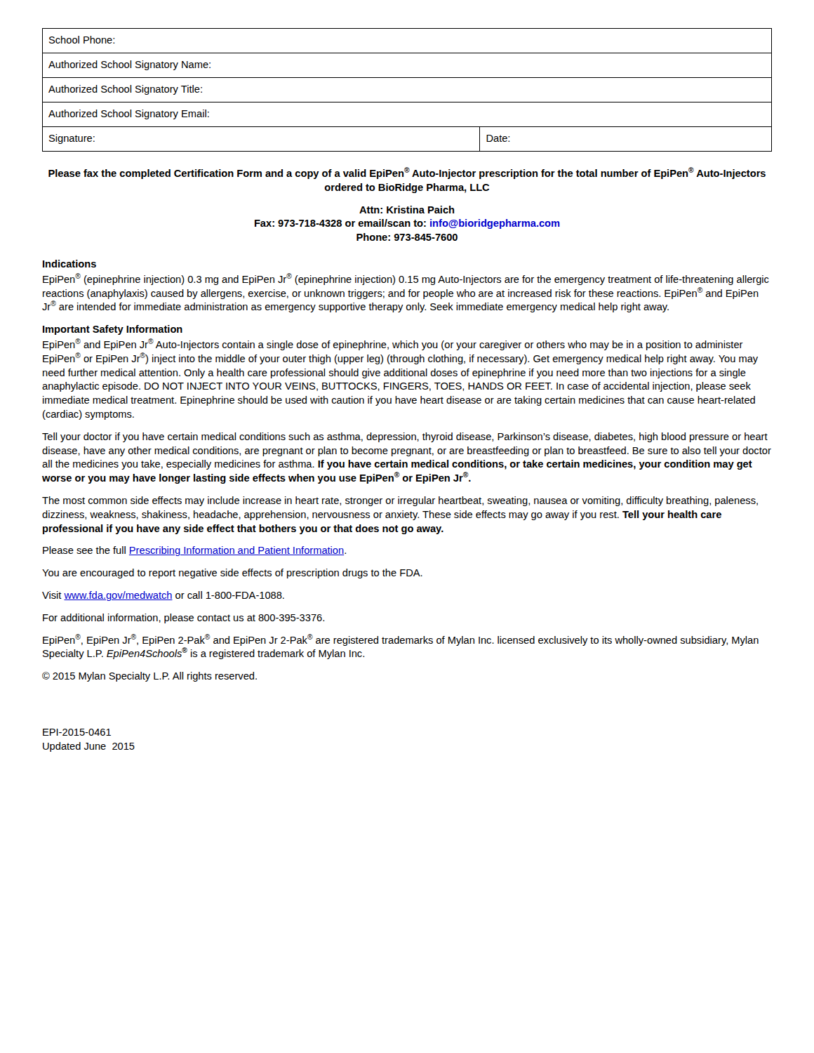| School Phone: |
| Authorized School Signatory Name: |
| Authorized School Signatory Title: |
| Authorized School Signatory Email: |
| Signature: | Date: |
Please fax the completed Certification Form and a copy of a valid EpiPen® Auto-Injector prescription for the total number of EpiPen® Auto-Injectors ordered to BioRidge Pharma, LLC
Attn: Kristina Paich
Fax: 973-718-4328 or email/scan to: info@bioridgepharma.com
Phone: 973-845-7600
Indications
EpiPen® (epinephrine injection) 0.3 mg and EpiPen Jr® (epinephrine injection) 0.15 mg Auto-Injectors are for the emergency treatment of life-threatening allergic reactions (anaphylaxis) caused by allergens, exercise, or unknown triggers; and for people who are at increased risk for these reactions. EpiPen® and EpiPen Jr® are intended for immediate administration as emergency supportive therapy only. Seek immediate emergency medical help right away.
Important Safety Information
EpiPen® and EpiPen Jr® Auto-Injectors contain a single dose of epinephrine, which you (or your caregiver or others who may be in a position to administer EpiPen® or EpiPen Jr®) inject into the middle of your outer thigh (upper leg) (through clothing, if necessary). Get emergency medical help right away. You may need further medical attention. Only a health care professional should give additional doses of epinephrine if you need more than two injections for a single anaphylactic episode. DO NOT INJECT INTO YOUR VEINS, BUTTOCKS, FINGERS, TOES, HANDS OR FEET. In case of accidental injection, please seek immediate medical treatment. Epinephrine should be used with caution if you have heart disease or are taking certain medicines that can cause heart-related (cardiac) symptoms.
Tell your doctor if you have certain medical conditions such as asthma, depression, thyroid disease, Parkinson’s disease, diabetes, high blood pressure or heart disease, have any other medical conditions, are pregnant or plan to become pregnant, or are breastfeeding or plan to breastfeed. Be sure to also tell your doctor all the medicines you take, especially medicines for asthma. If you have certain medical conditions, or take certain medicines, your condition may get worse or you may have longer lasting side effects when you use EpiPen® or EpiPen Jr®.
The most common side effects may include increase in heart rate, stronger or irregular heartbeat, sweating, nausea or vomiting, difficulty breathing, paleness, dizziness, weakness, shakiness, headache, apprehension, nervousness or anxiety. These side effects may go away if you rest. Tell your health care professional if you have any side effect that bothers you or that does not go away.
Please see the full Prescribing Information and Patient Information.
You are encouraged to report negative side effects of prescription drugs to the FDA.
Visit www.fda.gov/medwatch or call 1-800-FDA-1088.
For additional information, please contact us at 800-395-3376.
EpiPen®, EpiPen Jr®, EpiPen 2-Pak® and EpiPen Jr 2-Pak® are registered trademarks of Mylan Inc. licensed exclusively to its wholly-owned subsidiary, Mylan Specialty L.P. EpiPen4Schools® is a registered trademark of Mylan Inc.
© 2015 Mylan Specialty L.P. All rights reserved.
EPI-2015-0461
Updated June 2015